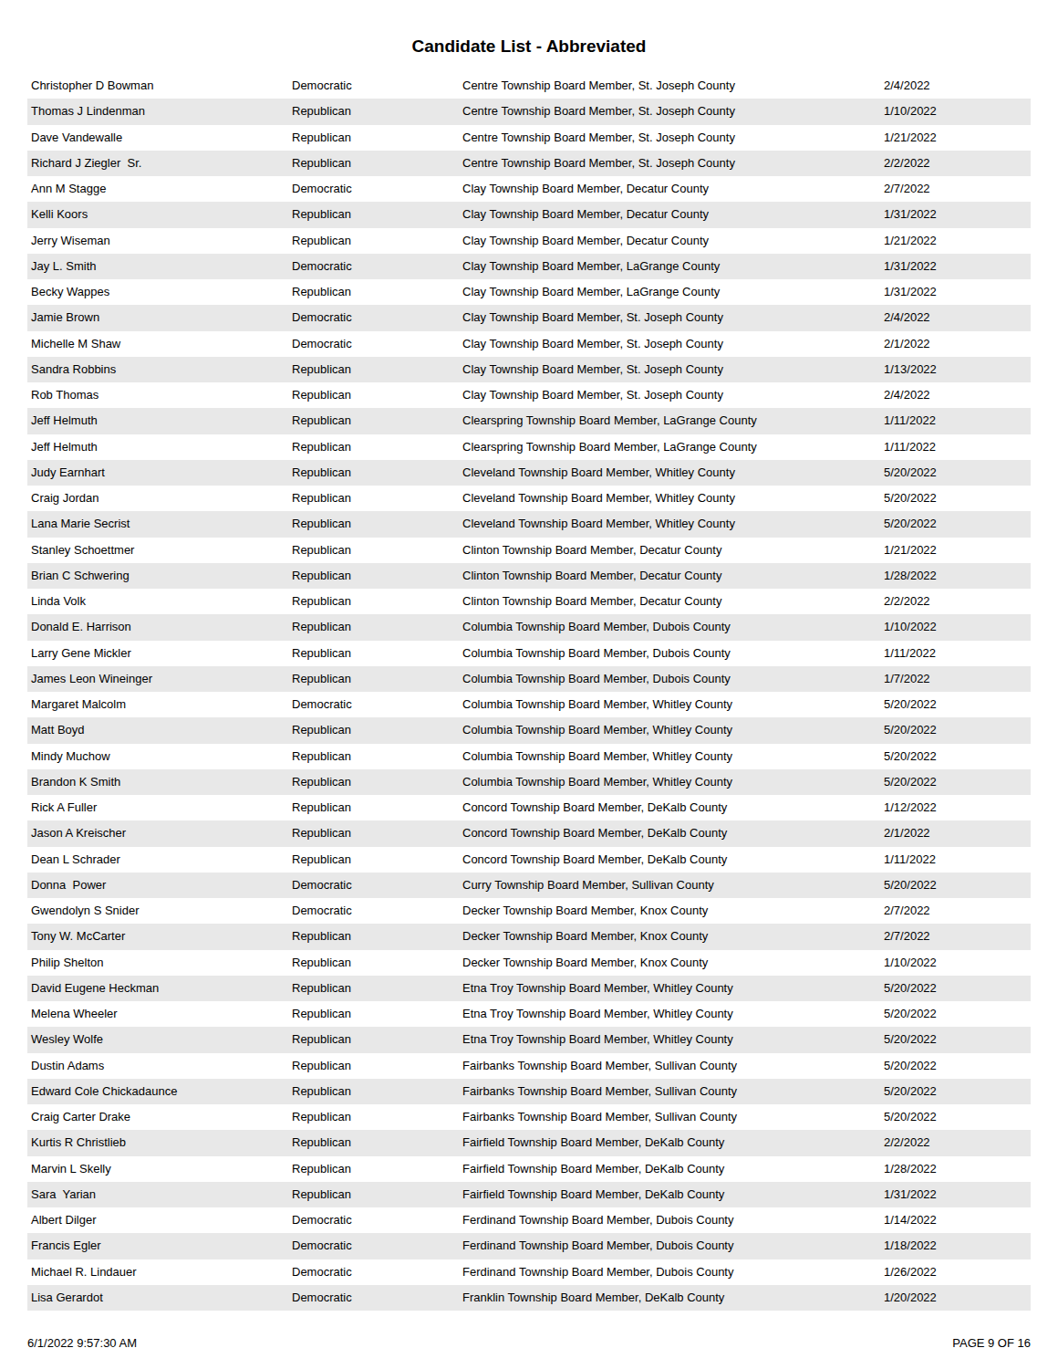Candidate List - Abbreviated
| Christopher D Bowman | Democratic | Centre Township Board Member, St. Joseph County | 2/4/2022 |
| Thomas J Lindenman | Republican | Centre Township Board Member, St. Joseph County | 1/10/2022 |
| Dave Vandewalle | Republican | Centre Township Board Member, St. Joseph County | 1/21/2022 |
| Richard J Ziegler Sr. | Republican | Centre Township Board Member, St. Joseph County | 2/2/2022 |
| Ann M Stagge | Democratic | Clay Township Board Member, Decatur County | 2/7/2022 |
| Kelli Koors | Republican | Clay Township Board Member, Decatur County | 1/31/2022 |
| Jerry Wiseman | Republican | Clay Township Board Member, Decatur County | 1/21/2022 |
| Jay L. Smith | Democratic | Clay Township Board Member, LaGrange County | 1/31/2022 |
| Becky Wappes | Republican | Clay Township Board Member, LaGrange County | 1/31/2022 |
| Jamie Brown | Democratic | Clay Township Board Member, St. Joseph County | 2/4/2022 |
| Michelle M Shaw | Democratic | Clay Township Board Member, St. Joseph County | 2/1/2022 |
| Sandra Robbins | Republican | Clay Township Board Member, St. Joseph County | 1/13/2022 |
| Rob Thomas | Republican | Clay Township Board Member, St. Joseph County | 2/4/2022 |
| Jeff Helmuth | Republican | Clearspring Township Board Member, LaGrange County | 1/11/2022 |
| Jeff Helmuth | Republican | Clearspring Township Board Member, LaGrange County | 1/11/2022 |
| Judy Earnhart | Republican | Cleveland Township Board Member, Whitley County | 5/20/2022 |
| Craig Jordan | Republican | Cleveland Township Board Member, Whitley County | 5/20/2022 |
| Lana Marie Secrist | Republican | Cleveland Township Board Member, Whitley County | 5/20/2022 |
| Stanley Schoettmer | Republican | Clinton Township Board Member, Decatur County | 1/21/2022 |
| Brian C Schwering | Republican | Clinton Township Board Member, Decatur County | 1/28/2022 |
| Linda Volk | Republican | Clinton Township Board Member, Decatur County | 2/2/2022 |
| Donald E. Harrison | Republican | Columbia Township Board Member, Dubois County | 1/10/2022 |
| Larry Gene Mickler | Republican | Columbia Township Board Member, Dubois County | 1/11/2022 |
| James Leon Wineinger | Republican | Columbia Township Board Member, Dubois County | 1/7/2022 |
| Margaret Malcolm | Democratic | Columbia Township Board Member, Whitley County | 5/20/2022 |
| Matt Boyd | Republican | Columbia Township Board Member, Whitley County | 5/20/2022 |
| Mindy Muchow | Republican | Columbia Township Board Member, Whitley County | 5/20/2022 |
| Brandon K Smith | Republican | Columbia Township Board Member, Whitley County | 5/20/2022 |
| Rick A Fuller | Republican | Concord Township Board Member, DeKalb County | 1/12/2022 |
| Jason A Kreischer | Republican | Concord Township Board Member, DeKalb County | 2/1/2022 |
| Dean L Schrader | Republican | Concord Township Board Member, DeKalb County | 1/11/2022 |
| Donna Power | Democratic | Curry Township Board Member, Sullivan County | 5/20/2022 |
| Gwendolyn S Snider | Democratic | Decker Township Board Member, Knox County | 2/7/2022 |
| Tony W. McCarter | Republican | Decker Township Board Member, Knox County | 2/7/2022 |
| Philip Shelton | Republican | Decker Township Board Member, Knox County | 1/10/2022 |
| David Eugene Heckman | Republican | Etna Troy Township Board Member, Whitley County | 5/20/2022 |
| Melena Wheeler | Republican | Etna Troy Township Board Member, Whitley County | 5/20/2022 |
| Wesley Wolfe | Republican | Etna Troy Township Board Member, Whitley County | 5/20/2022 |
| Dustin Adams | Republican | Fairbanks Township Board Member, Sullivan County | 5/20/2022 |
| Edward Cole Chickadaunce | Republican | Fairbanks Township Board Member, Sullivan County | 5/20/2022 |
| Craig Carter Drake | Republican | Fairbanks Township Board Member, Sullivan County | 5/20/2022 |
| Kurtis R Christlieb | Republican | Fairfield Township Board Member, DeKalb County | 2/2/2022 |
| Marvin L Skelly | Republican | Fairfield Township Board Member, DeKalb County | 1/28/2022 |
| Sara Yarian | Republican | Fairfield Township Board Member, DeKalb County | 1/31/2022 |
| Albert Dilger | Democratic | Ferdinand Township Board Member, Dubois County | 1/14/2022 |
| Francis Egler | Democratic | Ferdinand Township Board Member, Dubois County | 1/18/2022 |
| Michael R. Lindauer | Democratic | Ferdinand Township Board Member, Dubois County | 1/26/2022 |
| Lisa Gerardot | Democratic | Franklin Township Board Member, DeKalb County | 1/20/2022 |
6/1/2022 9:57:30 AM PAGE 9 OF 16